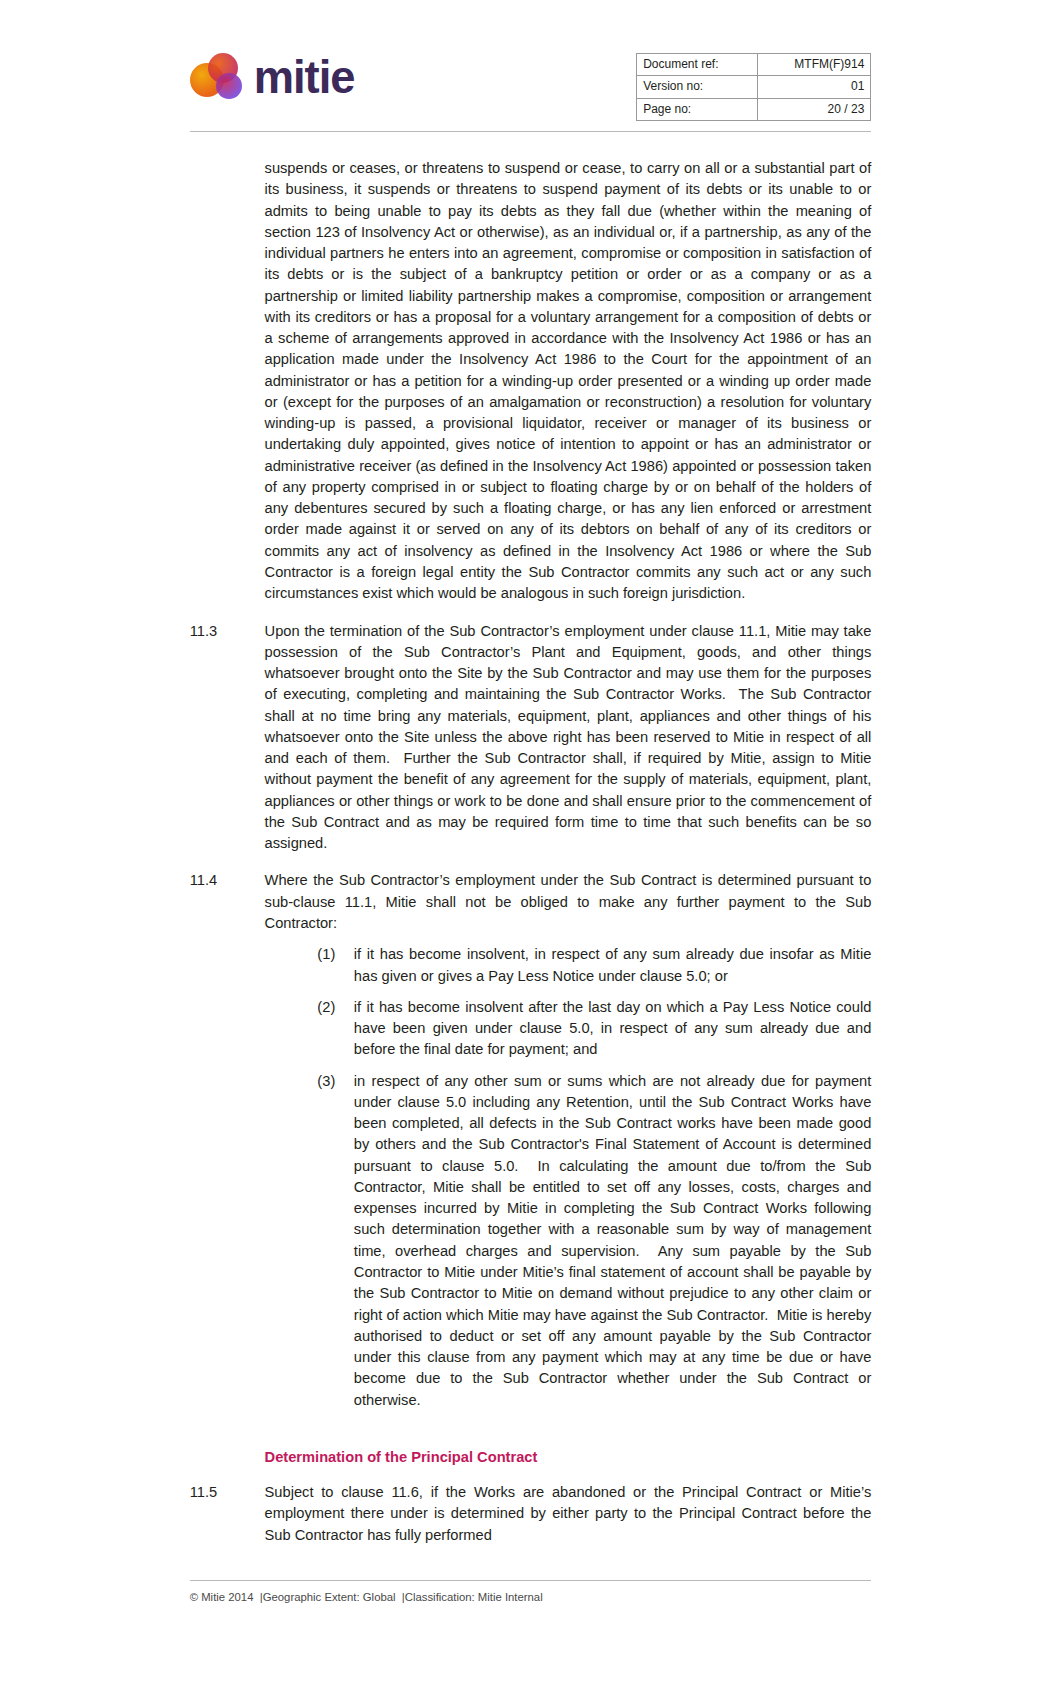mitie
| Document ref: | MTFM(F)914 |
| Version no: | 01 |
| Page no: | 20 / 23 |
suspends or ceases, or threatens to suspend or cease, to carry on all or a substantial part of its business, it suspends or threatens to suspend payment of its debts or its unable to or admits to being unable to pay its debts as they fall due (whether within the meaning of section 123 of Insolvency Act or otherwise), as an individual or, if a partnership, as any of the individual partners he enters into an agreement, compromise or composition in satisfaction of its debts or is the subject of a bankruptcy petition or order or as a company or as a partnership or limited liability partnership makes a compromise, composition or arrangement with its creditors or has a proposal for a voluntary arrangement for a composition of debts or a scheme of arrangements approved in accordance with the Insolvency Act 1986 or has an application made under the Insolvency Act 1986 to the Court for the appointment of an administrator or has a petition for a winding-up order presented or a winding up order made or (except for the purposes of an amalgamation or reconstruction) a resolution for voluntary winding-up is passed, a provisional liquidator, receiver or manager of its business or undertaking duly appointed, gives notice of intention to appoint or has an administrator or administrative receiver (as defined in the Insolvency Act 1986) appointed or possession taken of any property comprised in or subject to floating charge by or on behalf of the holders of any debentures secured by such a floating charge, or has any lien enforced or arrestment order made against it or served on any of its debtors on behalf of any of its creditors or commits any act of insolvency as defined in the Insolvency Act 1986 or where the Sub Contractor is a foreign legal entity the Sub Contractor commits any such act or any such circumstances exist which would be analogous in such foreign jurisdiction.
11.3
Upon the termination of the Sub Contractor’s employment under clause 11.1, Mitie may take possession of the Sub Contractor’s Plant and Equipment, goods, and other things whatsoever brought onto the Site by the Sub Contractor and may use them for the purposes of executing, completing and maintaining the Sub Contractor Works. The Sub Contractor shall at no time bring any materials, equipment, plant, appliances and other things of his whatsoever onto the Site unless the above right has been reserved to Mitie in respect of all and each of them. Further the Sub Contractor shall, if required by Mitie, assign to Mitie without payment the benefit of any agreement for the supply of materials, equipment, plant, appliances or other things or work to be done and shall ensure prior to the commencement of the Sub Contract and as may be required form time to time that such benefits can be so assigned.
11.4
Where the Sub Contractor’s employment under the Sub Contract is determined pursuant to sub-clause 11.1, Mitie shall not be obliged to make any further payment to the Sub Contractor:
(1) if it has become insolvent, in respect of any sum already due insofar as Mitie has given or gives a Pay Less Notice under clause 5.0; or
(2) if it has become insolvent after the last day on which a Pay Less Notice could have been given under clause 5.0, in respect of any sum already due and before the final date for payment; and
(3) in respect of any other sum or sums which are not already due for payment under clause 5.0 including any Retention, until the Sub Contract Works have been completed, all defects in the Sub Contract works have been made good by others and the Sub Contractor's Final Statement of Account is determined pursuant to clause 5.0. In calculating the amount due to/from the Sub Contractor, Mitie shall be entitled to set off any losses, costs, charges and expenses incurred by Mitie in completing the Sub Contract Works following such determination together with a reasonable sum by way of management time, overhead charges and supervision. Any sum payable by the Sub Contractor to Mitie under Mitie’s final statement of account shall be payable by the Sub Contractor to Mitie on demand without prejudice to any other claim or right of action which Mitie may have against the Sub Contractor. Mitie is hereby authorised to deduct or set off any amount payable by the Sub Contractor under this clause from any payment which may at any time be due or have become due to the Sub Contractor whether under the Sub Contract or otherwise.
Determination of the Principal Contract
11.5
Subject to clause 11.6, if the Works are abandoned or the Principal Contract or Mitie’s employment there under is determined by either party to the Principal Contract before the Sub Contractor has fully performed
© Mitie 2014 |Geographic Extent: Global |Classification: Mitie Internal